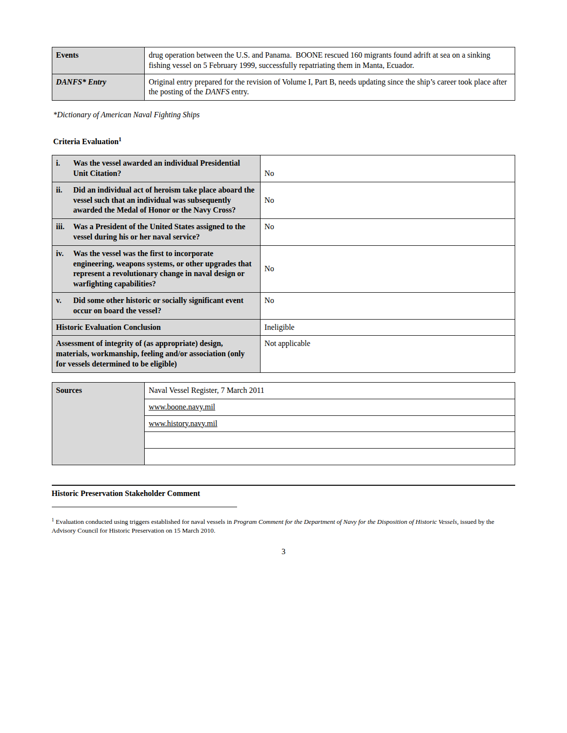| Events | drug operation between the U.S. and Panama. BOONE rescued 160 migrants found adrift at sea on a sinking fishing vessel on 5 February 1999, successfully repatriating them in Manta, Ecuador. |
| DANFS * Entry | Original entry prepared for the revision of Volume I, Part B, needs updating since the ship’s career took place after the posting of the DANFS entry. |
*Dictionary of American Naval Fighting Ships
Criteria Evaluation1
| i. Was the vessel awarded an individual Presidential Unit Citation? | No |
| ii. Did an individual act of heroism take place aboard the vessel such that an individual was subsequently awarded the Medal of Honor or the Navy Cross? | No |
| iii. Was a President of the United States assigned to the vessel during his or her naval service? | No |
| iv. Was the vessel was the first to incorporate engineering, weapons systems, or other upgrades that represent a revolutionary change in naval design or warfighting capabilities? | No |
| v. Did some other historic or socially significant event occur on board the vessel? | No |
| Historic Evaluation Conclusion | Ineligible |
| Assessment of integrity of (as appropriate) design, materials, workmanship, feeling and/or association (only for vessels determined to be eligible) | Not applicable |
| Sources | Naval Vessel Register, 7 March 2011 www.boone.navy.mil www.history.navy.mil |
Historic Preservation Stakeholder Comment
1 Evaluation conducted using triggers established for naval vessels in Program Comment for the Department of Navy for the Disposition of Historic Vessels, issued by the Advisory Council for Historic Preservation on 15 March 2010.
3